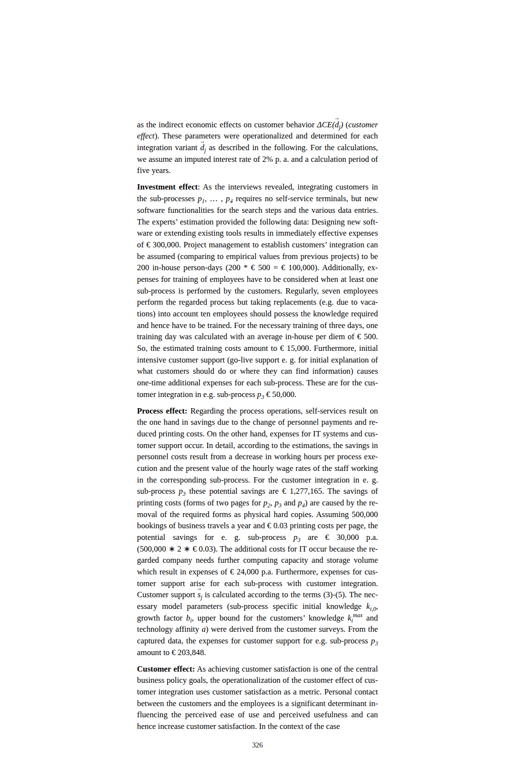as the indirect economic effects on customer behavior ΔCE(dj) (customer effect). These parameters were operationalized and determined for each integration variant dj as described in the following. For the calculations, we assume an imputed interest rate of 2% p. a. and a calculation period of five years.
Investment effect: As the interviews revealed, integrating customers in the sub-processes p1, … , p4 requires no self-service terminals, but new software functionalities for the search steps and the various data entries. The experts’ estimation provided the following data: Designing new software or extending existing tools results in immediately effective expenses of € 300,000. Project management to establish customers’ integration can be assumed (comparing to empirical values from previous projects) to be 200 in-house person-days (200 * € 500 = € 100,000). Additionally, expenses for training of employees have to be considered when at least one sub-process is performed by the customers. Regularly, seven employees perform the regarded process but taking replacements (e.g. due to vacations) into account ten employees should possess the knowledge required and hence have to be trained. For the necessary training of three days, one training day was calculated with an average in-house per diem of € 500. So, the estimated training costs amount to € 15,000. Furthermore, initial intensive customer support (go-live support e. g. for initial explanation of what customers should do or where they can find information) causes one-time additional expenses for each sub-process. These are for the customer integration in e.g. sub-process p3 € 50,000.
Process effect: Regarding the process operations, self-services result on the one hand in savings due to the change of personnel payments and reduced printing costs. On the other hand, expenses for IT systems and customer support occur. In detail, according to the estimations, the savings in personnel costs result from a decrease in working hours per process execution and the present value of the hourly wage rates of the staff working in the corresponding sub-process. For the customer integration in e. g. sub-process p3 these potential savings are € 1,277,165. The savings of printing costs (forms of two pages for p2, p3 and p4) are caused by the removal of the required forms as physical hard copies. Assuming 500,000 bookings of business travels a year and € 0.03 printing costs per page, the potential savings for e. g. sub-process p3 are € 30,000 p.a. (500,000 ∗ 2 ∗ € 0.03). The additional costs for IT occur because the regarded company needs further computing capacity and storage volume which result in expenses of € 24,000 p.a. Furthermore, expenses for customer support arise for each sub-process with customer integration. Customer support sj is calculated according to the terms (3)-(5). The necessary model parameters (sub-process specific initial knowledge ki,0, growth factor bi, upper bound for the customers’ knowledge kimax and technology affinity a) were derived from the customer surveys. From the captured data, the expenses for customer support for e.g. sub-process p3 amount to € 203,848.
Customer effect: As achieving customer satisfaction is one of the central business policy goals, the operationalization of the customer effect of customer integration uses customer satisfaction as a metric. Personal contact between the customers and the employees is a significant determinant influencing the perceived ease of use and perceived usefulness and can hence increase customer satisfaction. In the context of the case
326